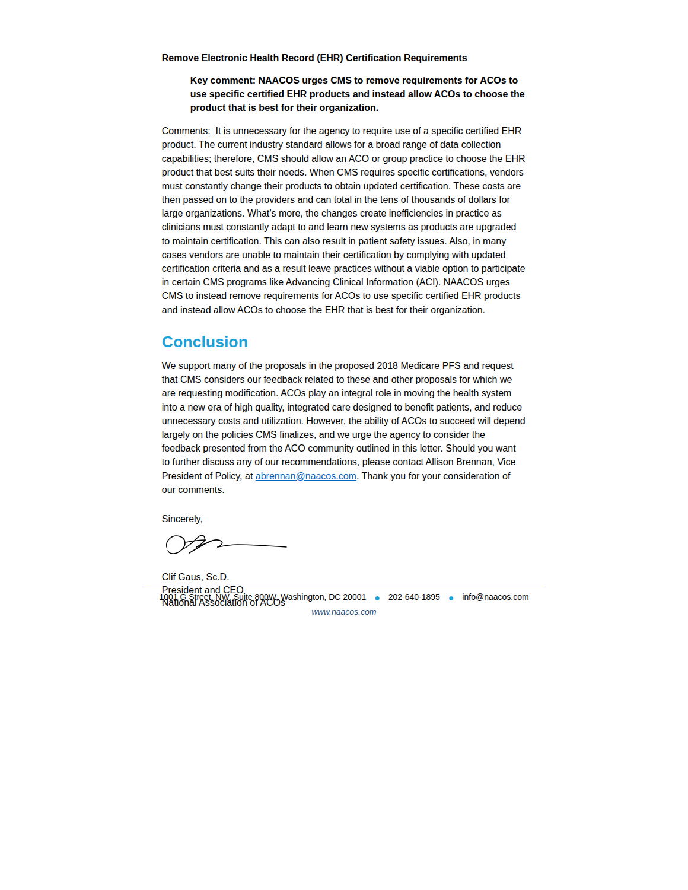Remove Electronic Health Record (EHR) Certification Requirements
Key comment: NAACOS urges CMS to remove requirements for ACOs to use specific certified EHR products and instead allow ACOs to choose the product that is best for their organization.
Comments: It is unnecessary for the agency to require use of a specific certified EHR product. The current industry standard allows for a broad range of data collection capabilities; therefore, CMS should allow an ACO or group practice to choose the EHR product that best suits their needs. When CMS requires specific certifications, vendors must constantly change their products to obtain updated certification. These costs are then passed on to the providers and can total in the tens of thousands of dollars for large organizations. What’s more, the changes create inefficiencies in practice as clinicians must constantly adapt to and learn new systems as products are upgraded to maintain certification. This can also result in patient safety issues. Also, in many cases vendors are unable to maintain their certification by complying with updated certification criteria and as a result leave practices without a viable option to participate in certain CMS programs like Advancing Clinical Information (ACI). NAACOS urges CMS to instead remove requirements for ACOs to use specific certified EHR products and instead allow ACOs to choose the EHR that is best for their organization.
Conclusion
We support many of the proposals in the proposed 2018 Medicare PFS and request that CMS considers our feedback related to these and other proposals for which we are requesting modification. ACOs play an integral role in moving the health system into a new era of high quality, integrated care designed to benefit patients, and reduce unnecessary costs and utilization. However, the ability of ACOs to succeed will depend largely on the policies CMS finalizes, and we urge the agency to consider the feedback presented from the ACO community outlined in this letter. Should you want to further discuss any of our recommendations, please contact Allison Brennan, Vice President of Policy, at abrennan@naacos.com. Thank you for your consideration of our comments.
Sincerely,
Clif Gaus, Sc.D.
President and CEO
National Association of ACOs
1001 G Street, NW, Suite 800W, Washington, DC 20001 ● 202-640-1895 ● info@naacos.com
www.naacos.com